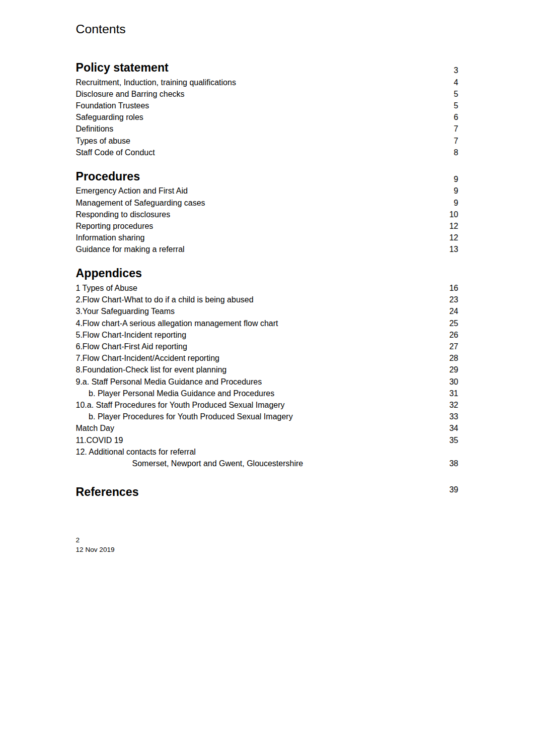Contents
| Policy statement | 3 |
| Recruitment, Induction, training qualifications | 4 |
| Disclosure and Barring checks | 5 |
| Foundation Trustees | 5 |
| Safeguarding roles | 6 |
| Definitions | 7 |
| Types of abuse | 7 |
| Staff Code of Conduct | 8 |
| Procedures | 9 |
| Emergency Action and First Aid | 9 |
| Management of Safeguarding cases | 9 |
| Responding to disclosures | 10 |
| Reporting procedures | 12 |
| Information sharing | 12 |
| Guidance for making a referral | 13 |
| Appendices | |
| 1 Types of Abuse | 16 |
| 2.Flow Chart-What to do if a child is being abused | 23 |
| 3.Your Safeguarding Teams | 24 |
| 4.Flow chart-A serious allegation management flow chart | 25 |
| 5.Flow Chart-Incident reporting | 26 |
| 6.Flow Chart-First Aid reporting | 27 |
| 7.Flow Chart-Incident/Accident reporting | 28 |
| 8.Foundation-Check list for event planning | 29 |
| 9.a. Staff Personal Media Guidance and Procedures | 30 |
| b. Player Personal Media Guidance and Procedures | 31 |
| 10.a. Staff Procedures for Youth Produced Sexual Imagery | 32 |
| b. Player Procedures for Youth Produced Sexual Imagery | 33 |
| Match Day | 34 |
| 11.COVID 19 | 35 |
| 12. Additional contacts for referral | |
| Somerset, Newport and Gwent, Gloucestershire | 38 |
| References | 39 |
2
12 Nov 2019